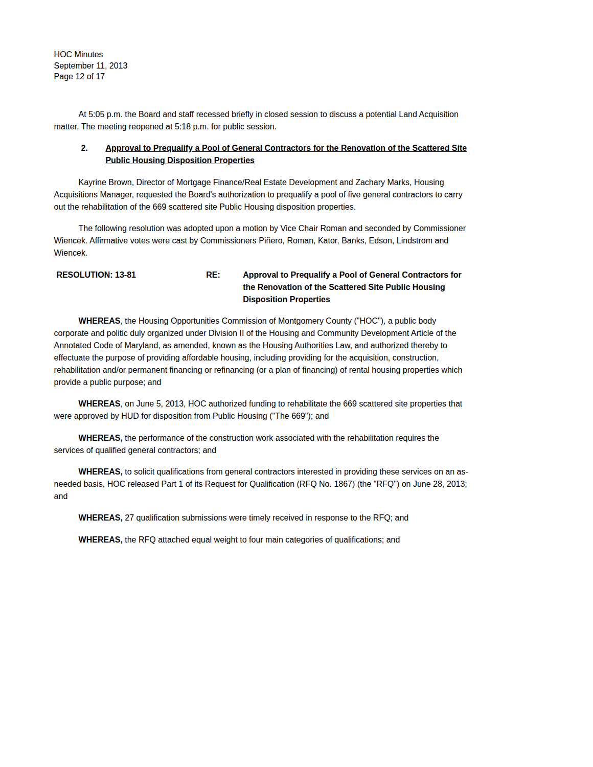HOC Minutes
September 11, 2013
Page 12 of 17
At 5:05 p.m. the Board and staff recessed briefly in closed session to discuss a potential Land Acquisition matter. The meeting reopened at 5:18 p.m. for public session.
2. Approval to Prequalify a Pool of General Contractors for the Renovation of the Scattered Site Public Housing Disposition Properties
Kayrine Brown, Director of Mortgage Finance/Real Estate Development and Zachary Marks, Housing Acquisitions Manager, requested the Board's authorization to prequalify a pool of five general contractors to carry out the rehabilitation of the 669 scattered site Public Housing disposition properties.
The following resolution was adopted upon a motion by Vice Chair Roman and seconded by Commissioner Wiencek. Affirmative votes were cast by Commissioners Piñero, Roman, Kator, Banks, Edson, Lindstrom and Wiencek.
RESOLUTION: 13-81
RE:
Approval to Prequalify a Pool of General Contractors for the Renovation of the Scattered Site Public Housing Disposition Properties
WHEREAS, the Housing Opportunities Commission of Montgomery County ("HOC"), a public body corporate and politic duly organized under Division II of the Housing and Community Development Article of the Annotated Code of Maryland, as amended, known as the Housing Authorities Law, and authorized thereby to effectuate the purpose of providing affordable housing, including providing for the acquisition, construction, rehabilitation and/or permanent financing or refinancing (or a plan of financing) of rental housing properties which provide a public purpose; and
WHEREAS, on June 5, 2013, HOC authorized funding to rehabilitate the 669 scattered site properties that were approved by HUD for disposition from Public Housing ("The 669"); and
WHEREAS, the performance of the construction work associated with the rehabilitation requires the services of qualified general contractors; and
WHEREAS, to solicit qualifications from general contractors interested in providing these services on an as-needed basis, HOC released Part 1 of its Request for Qualification (RFQ No. 1867) (the "RFQ") on June 28, 2013; and
WHEREAS, 27 qualification submissions were timely received in response to the RFQ; and
WHEREAS, the RFQ attached equal weight to four main categories of qualifications; and